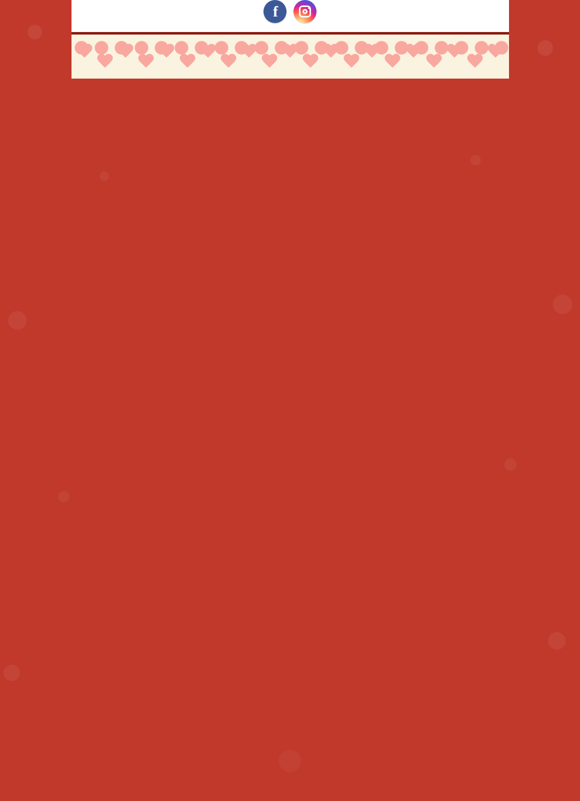Facebook Instagram